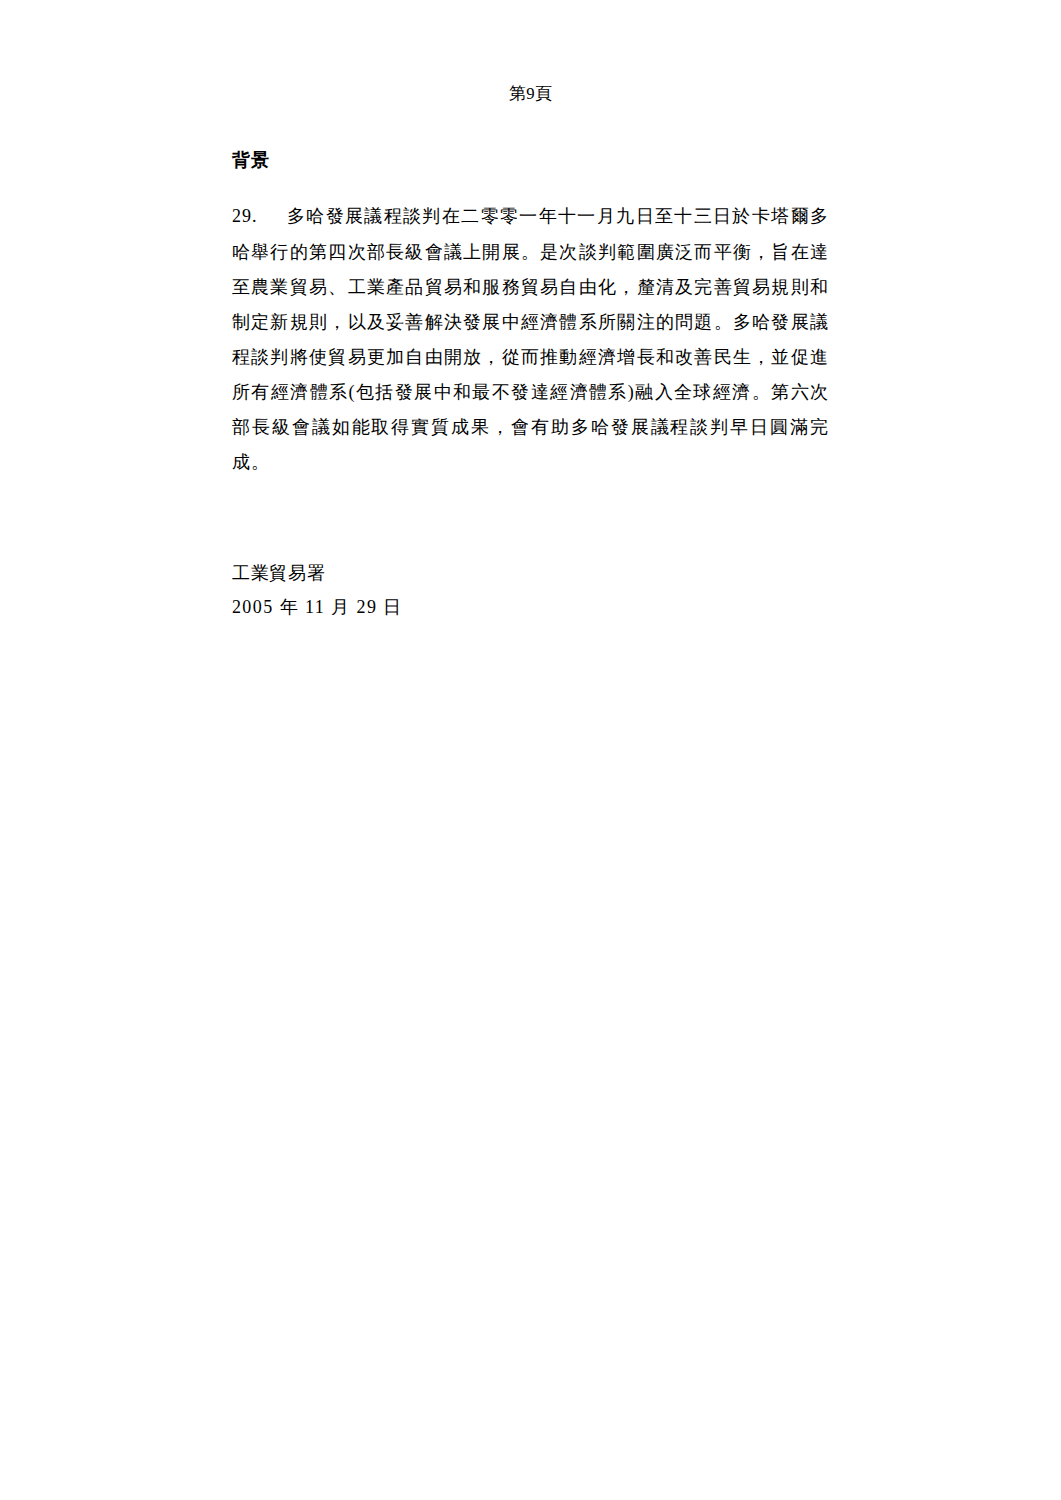第9頁
背景
29. 多哈發展議程談判在二零零一年十一月九日至十三日於卡塔爾多哈舉行的第四次部長級會議上開展。是次談判範圍廣泛而平衡，旨在達至農業貿易、工業產品貿易和服務貿易自由化，釐清及完善貿易規則和制定新規則，以及妥善解決發展中經濟體系所關注的問題。多哈發展議程談判將使貿易更加自由開放，從而推動經濟增長和改善民生，並促進所有經濟體系(包括發展中和最不發達經濟體系)融入全球經濟。第六次部長級會議如能取得實質成果，會有助多哈發展議程談判早日圓滿完成。
工業貿易署
2005 年 11 月 29 日